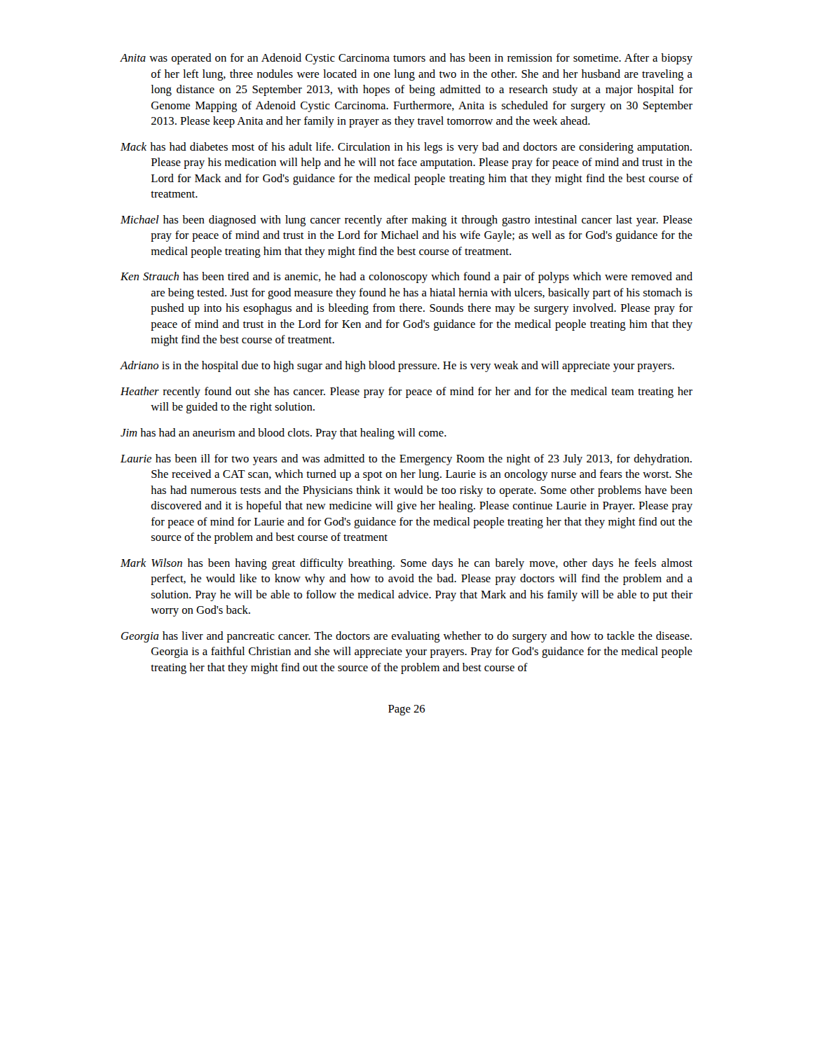Anita
was operated on for an Adenoid Cystic Carcinoma tumors and has been in remission for sometime. After a biopsy of her left lung, three nodules were located in one lung and two in the other. She and her husband are traveling a long distance on 25 September 2013, with hopes of being admitted to a research study at a major hospital for Genome Mapping of Adenoid Cystic Carcinoma. Furthermore, Anita is scheduled for surgery on 30 September 2013. Please keep Anita and her family in prayer as they travel tomorrow and the week ahead.
Mack
has had diabetes most of his adult life. Circulation in his legs is very bad and doctors are considering amputation. Please pray his medication will help and he will not face amputation. Please pray for peace of mind and trust in the Lord for Mack and for God's guidance for the medical people treating him that they might find the best course of treatment.
Michael
has been diagnosed with lung cancer recently after making it through gastro intestinal cancer last year. Please pray for peace of mind and trust in the Lord for Michael and his wife Gayle; as well as for God's guidance for the medical people treating him that they might find the best course of treatment.
Ken Strauch
has been tired and is anemic, he had a colonoscopy which found a pair of polyps which were removed and are being tested. Just for good measure they found he has a hiatal hernia with ulcers, basically part of his stomach is pushed up into his esophagus and is bleeding from there. Sounds there may be surgery involved. Please pray for peace of mind and trust in the Lord for Ken and for God's guidance for the medical people treating him that they might find the best course of treatment.
Adriano
is in the hospital due to high sugar and high blood pressure. He is very weak and will appreciate your prayers.
Heather
recently found out she has cancer. Please pray for peace of mind for her and for the medical team treating her will be guided to the right solution.
Jim
has had an aneurism and blood clots. Pray that healing will come.
Laurie
has been ill for two years and was admitted to the Emergency Room the night of 23 July 2013, for dehydration. She received a CAT scan, which turned up a spot on her lung. Laurie is an oncology nurse and fears the worst. She has had numerous tests and the Physicians think it would be too risky to operate. Some other problems have been discovered and it is hopeful that new medicine will give her healing. Please continue Laurie in Prayer. Please pray for peace of mind for Laurie and for God's guidance for the medical people treating her that they might find out the source of the problem and best course of treatment
Mark Wilson
has been having great difficulty breathing. Some days he can barely move, other days he feels almost perfect, he would like to know why and how to avoid the bad. Please pray doctors will find the problem and a solution. Pray he will be able to follow the medical advice. Pray that Mark and his family will be able to put their worry on God's back.
Georgia
has liver and pancreatic cancer. The doctors are evaluating whether to do surgery and how to tackle the disease. Georgia is a faithful Christian and she will appreciate your prayers. Pray for God's guidance for the medical people treating her that they might find out the source of the problem and best course of
Page 26